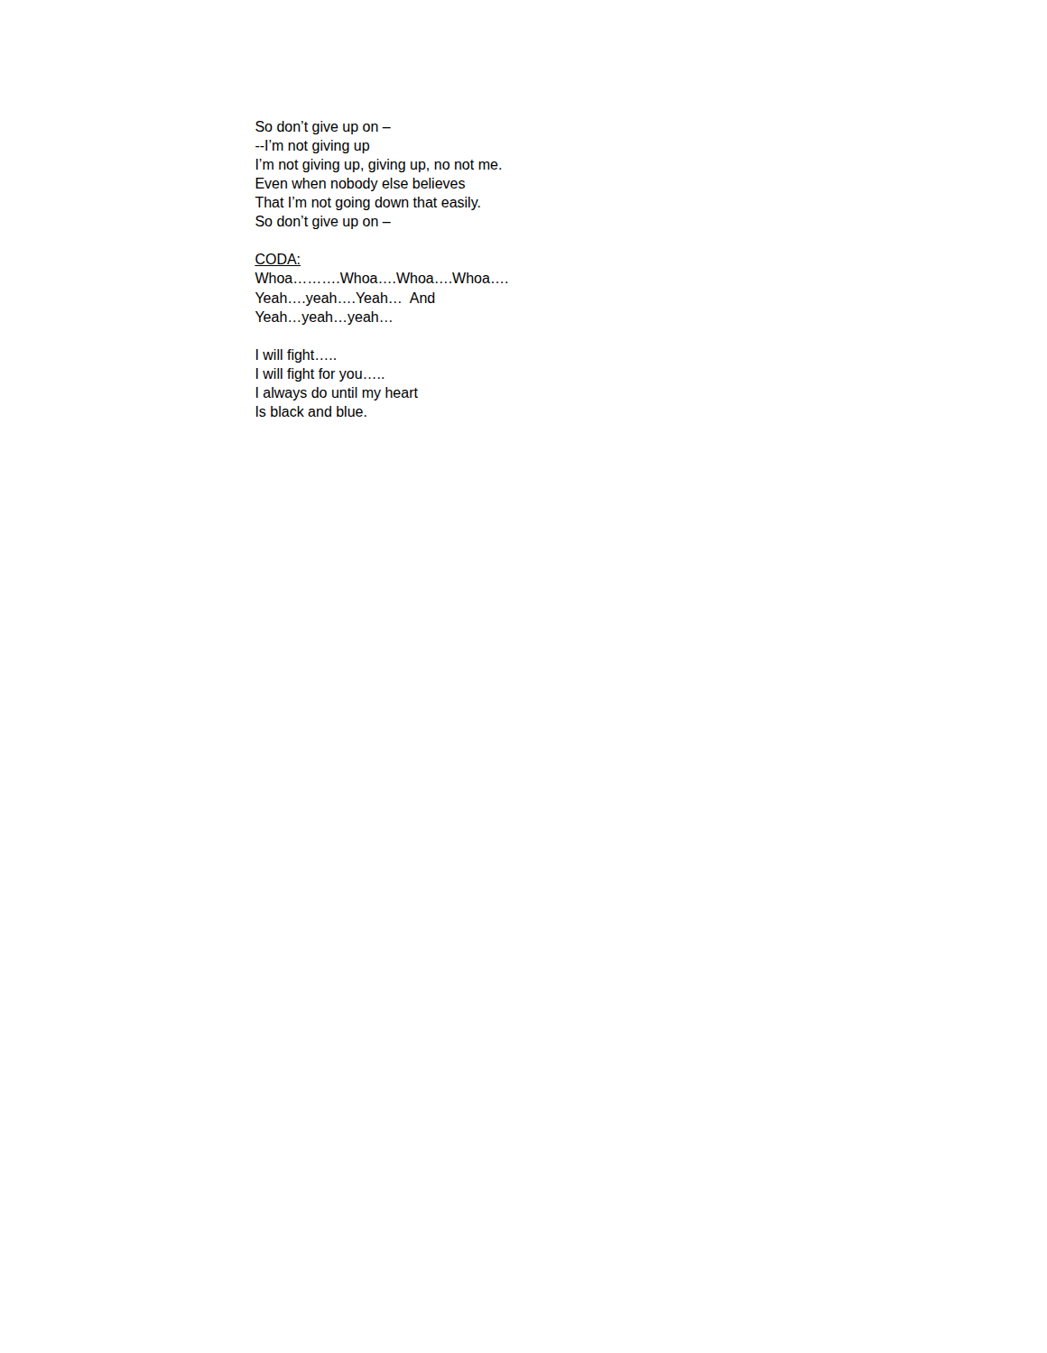So don’t give up on –
--I’m not giving up
I’m not giving up, giving up, no not me.
Even when nobody else believes
That I’m not going down that easily.
So don’t give up on –
CODA:
Whoa……….Whoa….Whoa….Whoa….
Yeah….yeah….Yeah… And
Yeah…yeah…yeah…
I will fight…..
I will fight for you…..
I always do until my heart
Is black and blue.